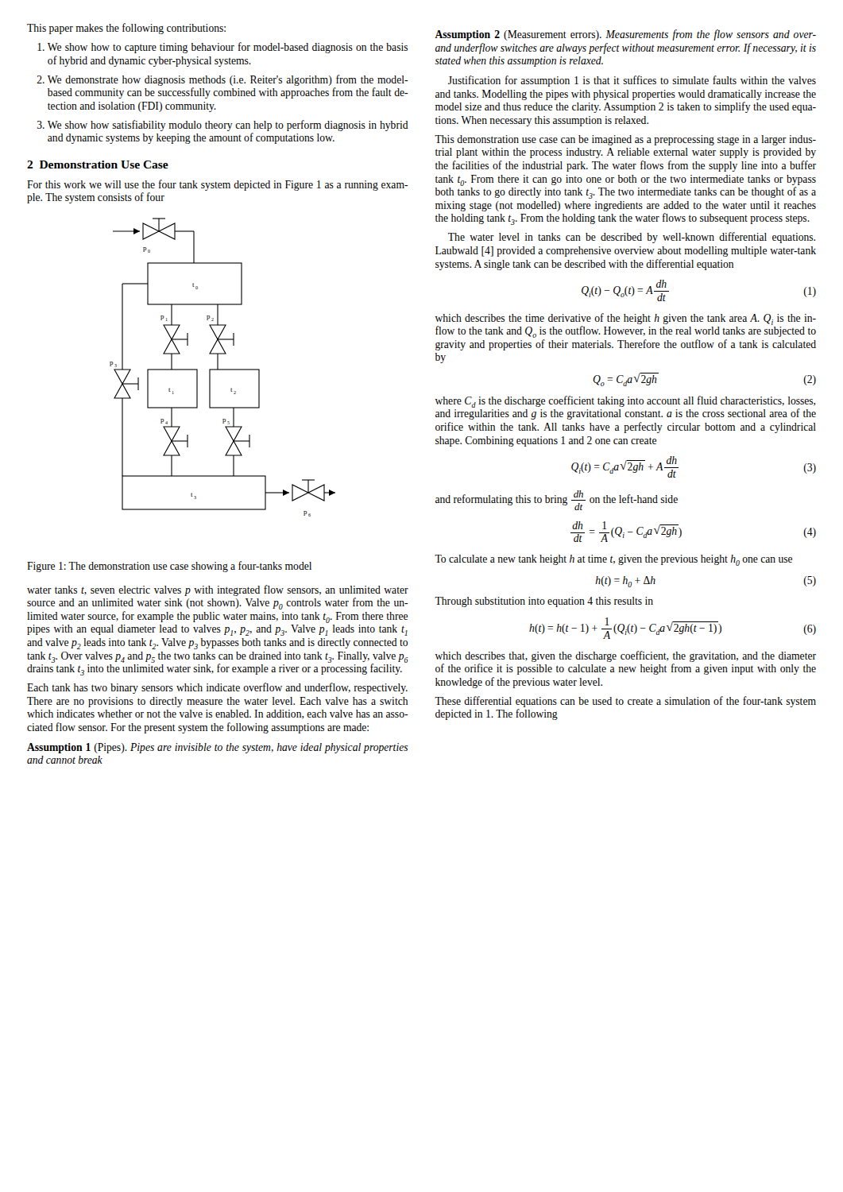This paper makes the following contributions:
We show how to capture timing behaviour for model-based diagnosis on the basis of hybrid and dynamic cyber-physical systems.
We demonstrate how diagnosis methods (i.e. Reiter's algorithm) from the model-based community can be successfully combined with approaches from the fault detection and isolation (FDI) community.
We show how satisfiability modulo theory can help to perform diagnosis in hybrid and dynamic systems by keeping the amount of computations low.
2 Demonstration Use Case
For this work we will use the four tank system depicted in Figure 1 as a running example. The system consists of four
p0 t0 p1 p2 p3 t1 t2 p4 p5 t3 p6
Figure 1: The demonstration use case showing a four-tanks model
water tanks t, seven electric valves p with integrated flow sensors, an unlimited water source and an unlimited water sink (not shown). Valve p0 controls water from the unlimited water source, for example the public water mains, into tank t0. From there three pipes with an equal diameter lead to valves p1, p2, and p3. Valve p1 leads into tank t1 and valve p2 leads into tank t2. Valve p3 bypasses both tanks and is directly connected to tank t3. Over valves p4 and p5 the two tanks can be drained into tank t3. Finally, valve p6 drains tank t3 into the unlimited water sink, for example a river or a processing facility.
Each tank has two binary sensors which indicate overflow and underflow, respectively. There are no provisions to directly measure the water level. Each valve has a switch which indicates whether or not the valve is enabled. In addition, each valve has an associated flow sensor. For the present system the following assumptions are made:
Assumption 1 (Pipes). Pipes are invisible to the system, have ideal physical properties and cannot break
Assumption 2 (Measurement errors). Measurements from the flow sensors and over- and underflow switches are always perfect without measurement error. If necessary, it is stated when this assumption is relaxed.
Justification for assumption 1 is that it suffices to simulate faults within the valves and tanks. Modelling the pipes with physical properties would dramatically increase the model size and thus reduce the clarity. Assumption 2 is taken to simplify the used equations. When necessary this assumption is relaxed.
This demonstration use case can be imagined as a preprocessing stage in a larger industrial plant within the process industry. A reliable external water supply is provided by the facilities of the industrial park. The water flows from the supply line into a buffer tank t0. From there it can go into one or both or the two intermediate tanks or bypass both tanks to go directly into tank t3. The two intermediate tanks can be thought of as a mixing stage (not modelled) where ingredients are added to the water until it reaches the holding tank t3. From the holding tank the water flows to subsequent process steps.
The water level in tanks can be described by well-known differential equations. Laubwald [4] provided a comprehensive overview about modelling multiple water-tank systems. A single tank can be described with the differential equation
Qi(t) − Qo(t) = Adh dt
(1)
which describes the time derivative of the height h given the tank area A. Qi is the inflow to the tank and Qo is the outflow. However, in the real world tanks are subjected to gravity and properties of their materials. Therefore the outflow of a tank is calculated by
Qo = Cda 2gh
(2)
where Cd is the discharge coefficient taking into account all fluid characteristics, losses, and irregularities and g is the gravitational constant. a is the cross sectional area of the orifice within the tank. All tanks have a perfectly circular bottom and a cylindrical shape. Combining equations 1 and 2 one can create
Qi(t) = Cda 2gh + Adh dt
(3)
and reformulating this to bring dh dt on the left-hand side
dh dt = 1 A(Qi − Cda 2gh)
(4)
To calculate a new tank height h at time t, given the previous height h0 one can use
h(t) = h0 + Δh
(5)
Through substitution into equation 4 this results in
h(t) = h(t − 1) + 1 A(Qi(t) − Cda 2gh(t − 1))
(6)
which describes that, given the discharge coefficient, the gravitation, and the diameter of the orifice it is possible to calculate a new height from a given input with only the knowledge of the previous water level.
These differential equations can be used to create a simulation of the four-tank system depicted in 1. The following